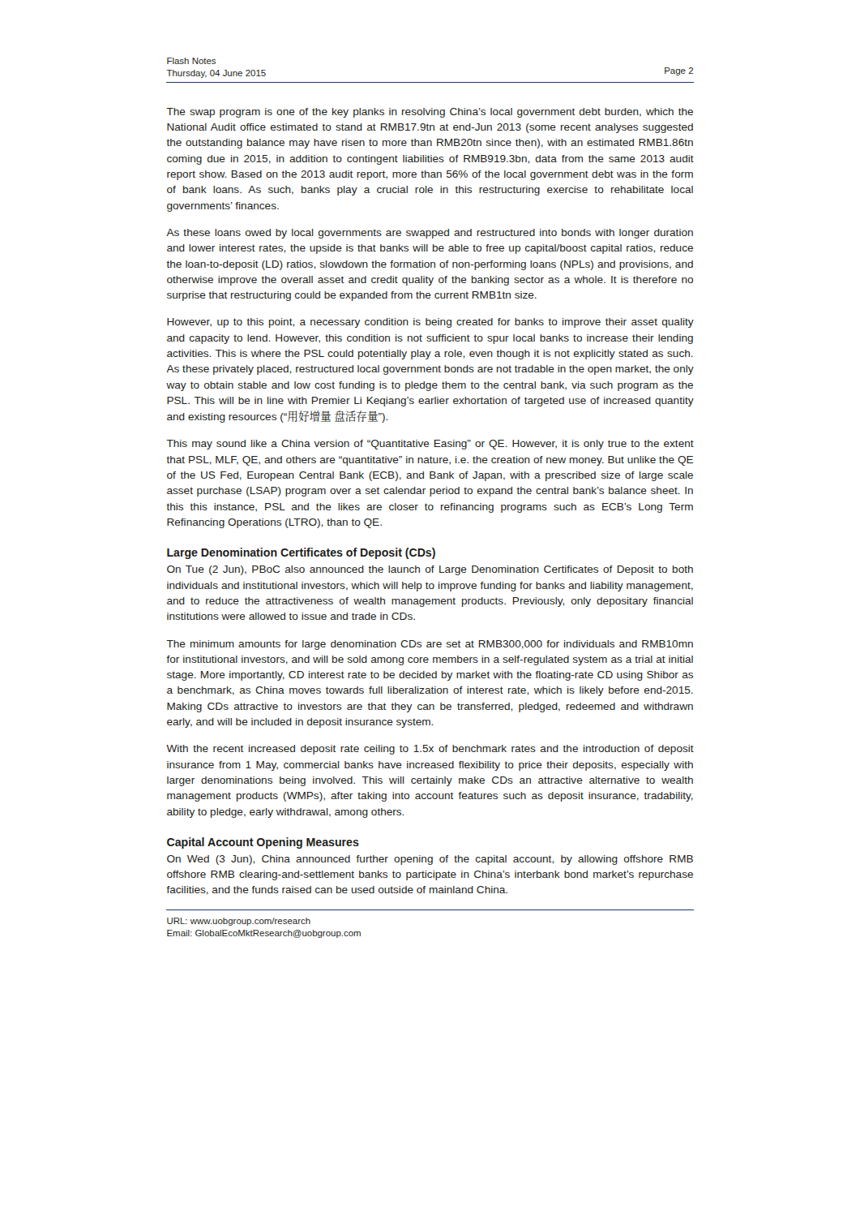Flash Notes
Thursday, 04 June 2015
Page 2
The swap program is one of the key planks in resolving China’s local government debt burden, which the National Audit office estimated to stand at RMB17.9tn at end-Jun 2013 (some recent analyses suggested the outstanding balance may have risen to more than RMB20tn since then), with an estimated RMB1.86tn coming due in 2015, in addition to contingent liabilities of RMB919.3bn, data from the same 2013 audit report show. Based on the 2013 audit report, more than 56% of the local government debt was in the form of bank loans. As such, banks play a crucial role in this restructuring exercise to rehabilitate local governments’ finances.
As these loans owed by local governments are swapped and restructured into bonds with longer duration and lower interest rates, the upside is that banks will be able to free up capital/boost capital ratios, reduce the loan-to-deposit (LD) ratios, slowdown the formation of non-performing loans (NPLs) and provisions, and otherwise improve the overall asset and credit quality of the banking sector as a whole. It is therefore no surprise that restructuring could be expanded from the current RMB1tn size.
However, up to this point, a necessary condition is being created for banks to improve their asset quality and capacity to lend. However, this condition is not sufficient to spur local banks to increase their lending activities. This is where the PSL could potentially play a role, even though it is not explicitly stated as such. As these privately placed, restructured local government bonds are not tradable in the open market, the only way to obtain stable and low cost funding is to pledge them to the central bank, via such program as the PSL. This will be in line with Premier Li Keqiang’s earlier exhortation of targeted use of increased quantity and existing resources (“用好增量 盘活存量”).
This may sound like a China version of “Quantitative Easing” or QE. However, it is only true to the extent that PSL, MLF, QE, and others are “quantitative” in nature, i.e. the creation of new money. But unlike the QE of the US Fed, European Central Bank (ECB), and Bank of Japan, with a prescribed size of large scale asset purchase (LSAP) program over a set calendar period to expand the central bank’s balance sheet. In this this instance, PSL and the likes are closer to refinancing programs such as ECB’s Long Term Refinancing Operations (LTRO), than to QE.
Large Denomination Certificates of Deposit (CDs)
On Tue (2 Jun), PBoC also announced the launch of Large Denomination Certificates of Deposit to both individuals and institutional investors, which will help to improve funding for banks and liability management, and to reduce the attractiveness of wealth management products. Previously, only depositary financial institutions were allowed to issue and trade in CDs.
The minimum amounts for large denomination CDs are set at RMB300,000 for individuals and RMB10mn for institutional investors, and will be sold among core members in a self-regulated system as a trial at initial stage. More importantly, CD interest rate to be decided by market with the floating-rate CD using Shibor as a benchmark, as China moves towards full liberalization of interest rate, which is likely before end-2015. Making CDs attractive to investors are that they can be transferred, pledged, redeemed and withdrawn early, and will be included in deposit insurance system.
With the recent increased deposit rate ceiling to 1.5x of benchmark rates and the introduction of deposit insurance from 1 May, commercial banks have increased flexibility to price their deposits, especially with larger denominations being involved. This will certainly make CDs an attractive alternative to wealth management products (WMPs), after taking into account features such as deposit insurance, tradability, ability to pledge, early withdrawal, among others.
Capital Account Opening Measures
On Wed (3 Jun), China announced further opening of the capital account, by allowing offshore RMB offshore RMB clearing-and-settlement banks to participate in China’s interbank bond market’s repurchase facilities, and the funds raised can be used outside of mainland China.
URL: www.uobgroup.com/research
Email: GlobalEcoMktResearch@uobgroup.com